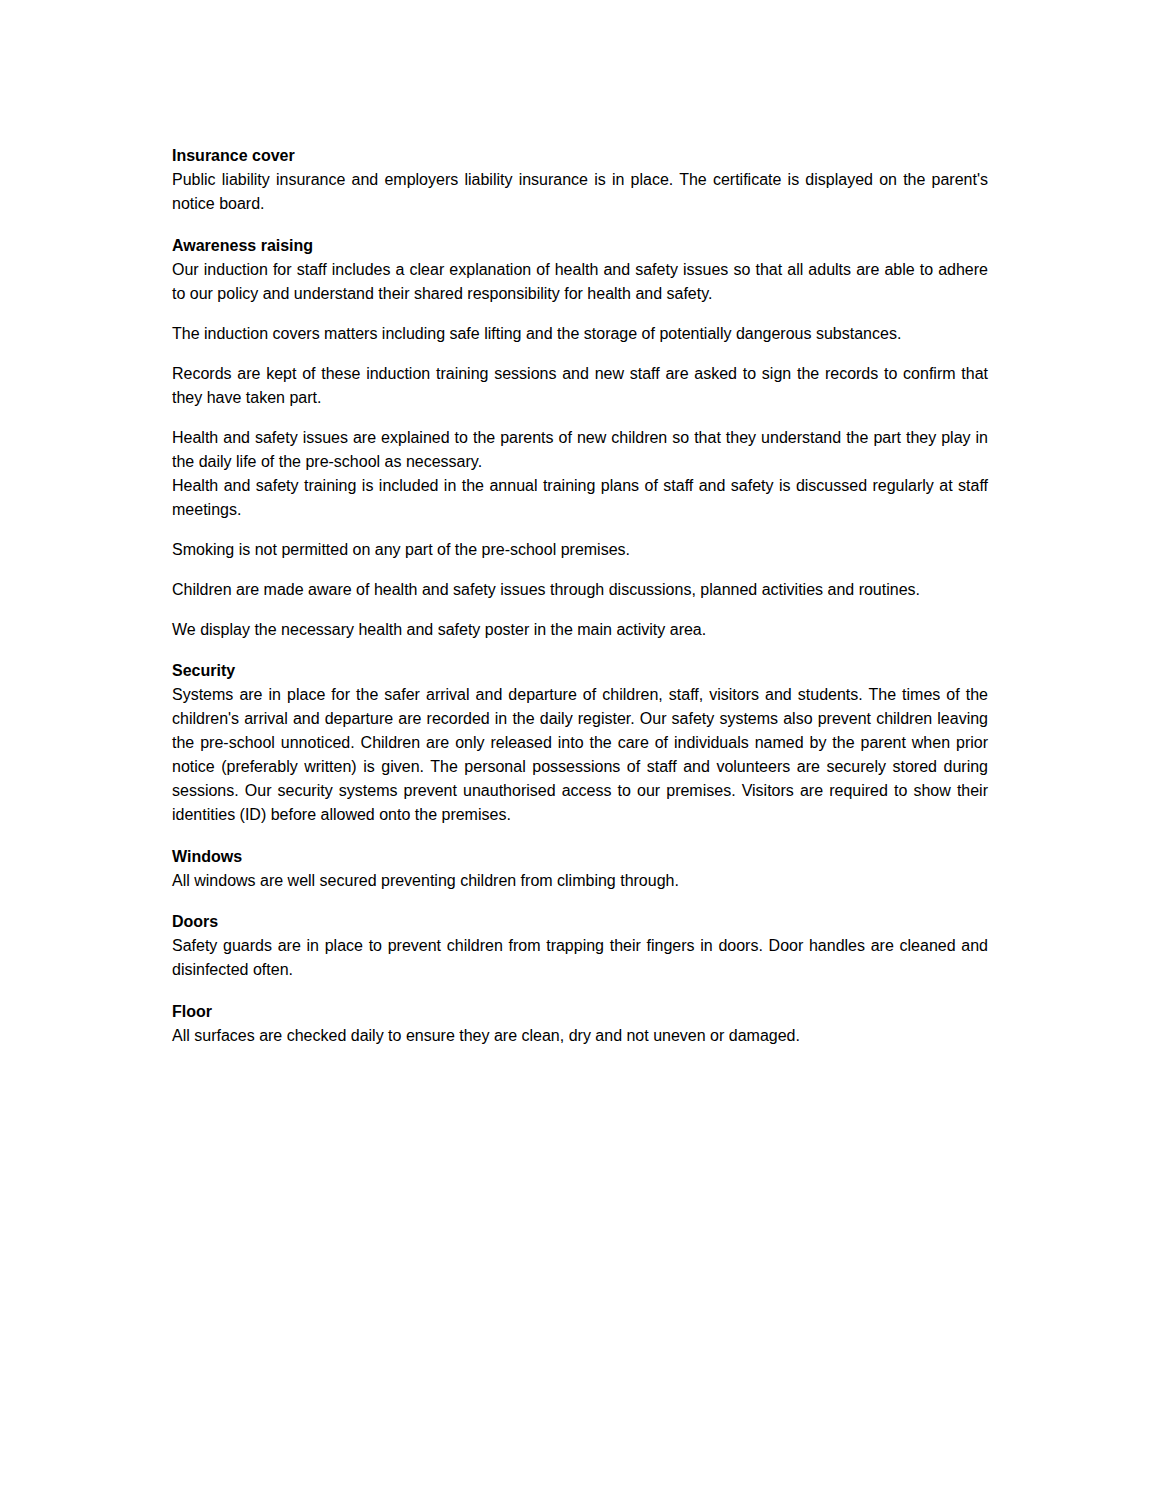Insurance cover
Public liability insurance and employers liability insurance is in place. The certificate is displayed on the parent's notice board.
Awareness raising
Our induction for staff includes a clear explanation of health and safety issues so that all adults are able to adhere to our policy and understand their shared responsibility for health and safety.
The induction covers matters including safe lifting and the storage of potentially dangerous substances.
Records are kept of these induction training sessions and new staff are asked to sign the records to confirm that they have taken part.
Health and safety issues are explained to the parents of new children so that they understand the part they play in the daily life of the pre-school as necessary.
Health and safety training is included in the annual training plans of staff and safety is discussed regularly at staff meetings.
Smoking is not permitted on any part of the pre-school premises.
Children are made aware of health and safety issues through discussions, planned activities and routines.
We display the necessary health and safety poster in the main activity area.
Security
Systems are in place for the safer arrival and departure of children, staff, visitors and students. The times of the children's arrival and departure are recorded in the daily register. Our safety systems also prevent children leaving the pre-school unnoticed. Children are only released into the care of individuals named by the parent when prior notice (preferably written) is given. The personal possessions of staff and volunteers are securely stored during sessions. Our security systems prevent unauthorised access to our premises. Visitors are required to show their identities (ID) before allowed onto the premises.
Windows
All windows are well secured preventing children from climbing through.
Doors
Safety guards are in place to prevent children from trapping their fingers in doors. Door handles are cleaned and disinfected often.
Floor
All surfaces are checked daily to ensure they are clean, dry and not uneven or damaged.